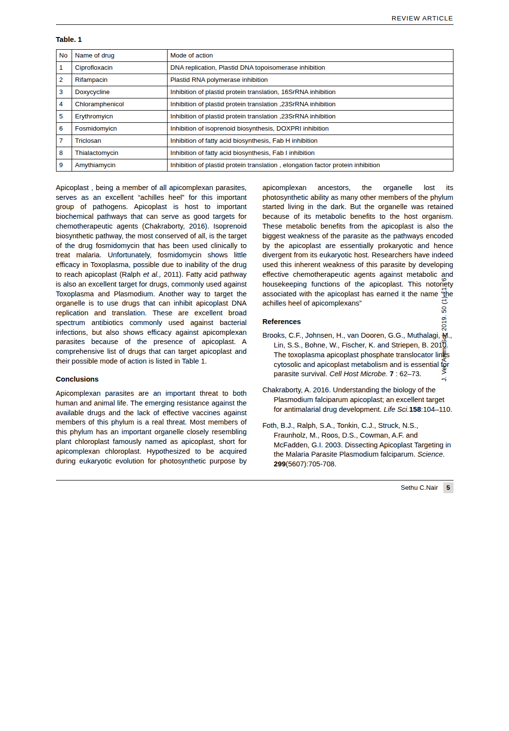REVIEW ARTICLE
Table. 1
| No | Name of drug | Mode of action |
| 1 | Ciprofloxacin | DNA replication, Plastid DNA topoisomerase inhibition |
| 2 | Rifampacin | Plastid RNA polymerase inhibition |
| 3 | Doxycycline | Inhibition of plastid protein translation, 16SrRNA inhibition |
| 4 | Chloramphenicol | Inhibition of plastid protein translation ,23SrRNA inhibition |
| 5 | Erythromyicn | Inhibition of plastid protein translation ,23SrRNA inhibition |
| 6 | Fosmidomyicn | Inhibition of isoprenoid biosynthesis, DOXPRI inhibition |
| 7 | Triclosan | Inhibition of fatty acid biosynthesis, Fab H inhibition |
| 8 | Thialactomycin | Inhibition of fatty acid biosynthesis, Fab I inhibition |
| 9 | Amythiamycin | Inhibition of plastid protein translation , elongation factor protein inhibition |
Apicoplast , being a member of all apicomplexan parasites, serves as an excellent “achilles heel” for this important group of pathogens. Apicoplast is host to important biochemical pathways that can serve as good targets for chemotherapeutic agents (Chakraborty, 2016). Isoprenoid biosynthetic pathway, the most conserved of all, is the target of the drug fosmidomycin that has been used clinically to treat malaria. Unfortunately, fosmidomycin shows little efficacy in Toxoplasma, possible due to inability of the drug to reach apicoplast (Ralph et al., 2011). Fatty acid pathway is also an excellent target for drugs, commonly used against Toxoplasma and Plasmodium. Another way to target the organelle is to use drugs that can inhibit apicoplast DNA replication and translation. These are excellent broad spectrum antibiotics commonly used against bacterial infections, but also shows efficacy against apicomplexan parasites because of the presence of apicoplast. A comprehensive list of drugs that can target apicoplast and their possible mode of action is listed in Table 1.
Conclusions
Apicomplexan parasites are an important threat to both human and animal life. The emerging resistance against the available drugs and the lack of effective vaccines against members of this phylum is a real threat. Most members of this phylum has an important organelle closely resembling plant chloroplast famously named as apicoplast, short for apicomplexan chloroplast. Hypothesized to be acquired during eukaryotic evolution for photosynthetic purpose by apicomplexan ancestors, the organelle lost its photosynthetic ability as many other members of the phylum started living in the dark. But the organelle was retained because of its metabolic benefits to the host organism. These metabolic benefits from the apicoplast is also the biggest weakness of the parasite as the pathways encoded by the apicoplast are essentially prokaryotic and hence divergent from its eukaryotic host. Researchers have indeed used this inherent weakness of this parasite by developing effective chemotherapeutic agents against metabolic and housekeeping functions of the apicoplast. This notoriety associated with the apicoplast has earned it the name “the achilles heel of apicomplexans”
References
Brooks, C.F., Johnsen, H., van Dooren, G.G., Muthalagi, M., Lin, S.S., Bohne, W., Fischer, K. and Striepen, B. 2010. The toxoplasma apicoplast phosphate translocator links cytosolic and apicoplast metabolism and is essential for parasite survival. Cell Host Microbe. 7 : 62–73.
Chakraborty, A. 2016. Understanding the biology of the Plasmodium falciparum apicoplast; an excellent target for antimalarial drug development. Life Sci. 158:104–110.
Foth, B.J., Ralph, S.A., Tonkin, C.J., Struck, N.S., Fraunholz, M., Roos, D.S., Cowman, A.F. and McFadden, G.I. 2003. Dissecting Apicoplast Targeting in the Malaria Parasite Plasmodium falciparum. Science. 299(5607):705-708.
J. Vet. Anim. Sci. 2019. 50 (1) : 1 - 6
Sethu C.Nair 5